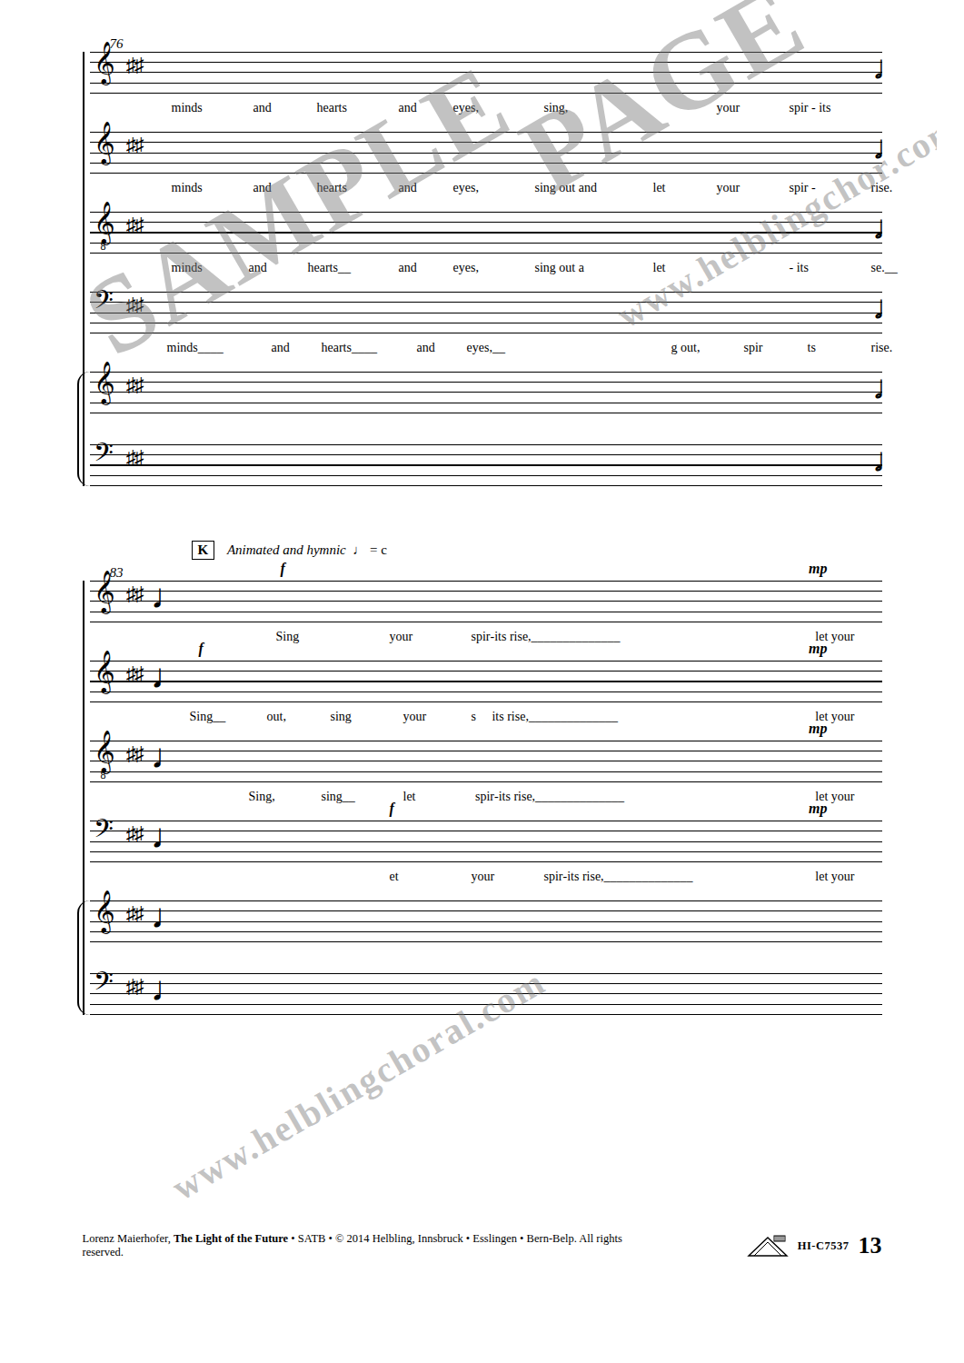76
𝄞
♯♯
𝅗𝅥
minds and hearts and eyes, sing, your spir - its
𝄞
♯♯
𝅗𝅥
minds and hearts and eyes, sing out and let your spir - rise.
𝄞
♯♯
𝅗𝅥
minds and hearts__ and eyes, sing out a let - its se.__
𝄢
♯♯
𝅗𝅥
minds____ and hearts____ and eyes,__ g out, spir ts rise.
𝄞
♯♯
𝅗𝅥
𝄢
♯♯
𝅗𝅥
K Animated and hymnic ♩ = c
83
𝄞
♯♯
𝅘𝅥
f
mp
Sing your spir‑its rise,______________ let your
𝄞
♯♯
𝅘𝅥
f
mp
Sing__ out, sing your s its rise,______________ let your
𝄞
♯♯
𝅘𝅥
mp
Sing, sing__ let spir‑its rise,______________ let your
𝄢
♯♯
𝅘𝅥
f
mp
et your spir‑its rise,______________ let your
𝄞
♯♯
𝅘𝅥
𝄢
♯♯
𝅘𝅥
SAMPLE
PAGE
www.helblingchor.com
www.helblingchoral.com
Lorenz Maierhofer, The Light of the Future • SATB • © 2014 Helbling, Innsbruck • Esslingen • Bern-Belp. All rights reserved.
HI‑C7537
13